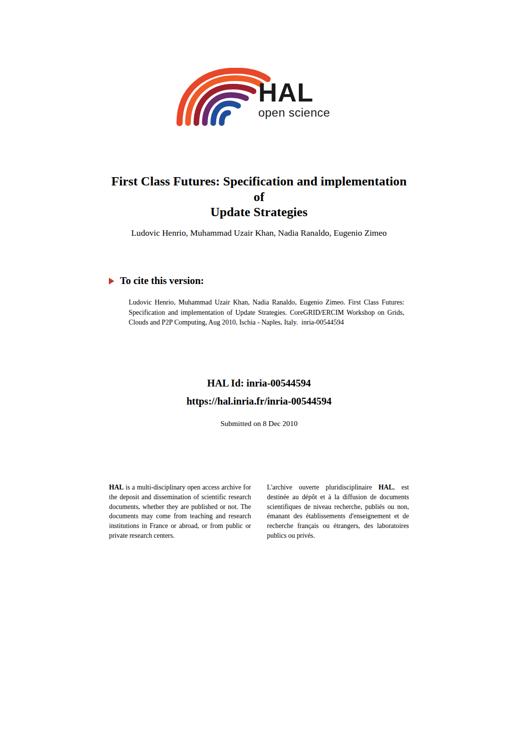HAL open science HAL open science
First Class Futures: Specification and implementation of
Update Strategies
Ludovic Henrio, Muhammad Uzair Khan, Nadia Ranaldo, Eugenio Zimeo
To cite this version:
Ludovic Henrio, Muhammad Uzair Khan, Nadia Ranaldo, Eugenio Zimeo. First Class Futures: Specification and implementation of Update Strategies. CoreGRID/ERCIM Workshop on Grids, Clouds and P2P Computing, Aug 2010, Ischia - Naples, Italy. inria-00544594
HAL Id: inria-00544594
https://hal.inria.fr/inria-00544594
Submitted on 8 Dec 2010
HAL is a multi-disciplinary open access archive for the deposit and dissemination of scientific research documents, whether they are published or not. The documents may come from teaching and research institutions in France or abroad, or from public or private research centers.
L'archive ouverte pluridisciplinaire HAL, est destinée au dépôt et à la diffusion de documents scientifiques de niveau recherche, publiés ou non, émanant des établissements d'enseignement et de recherche français ou étrangers, des laboratoires publics ou privés.